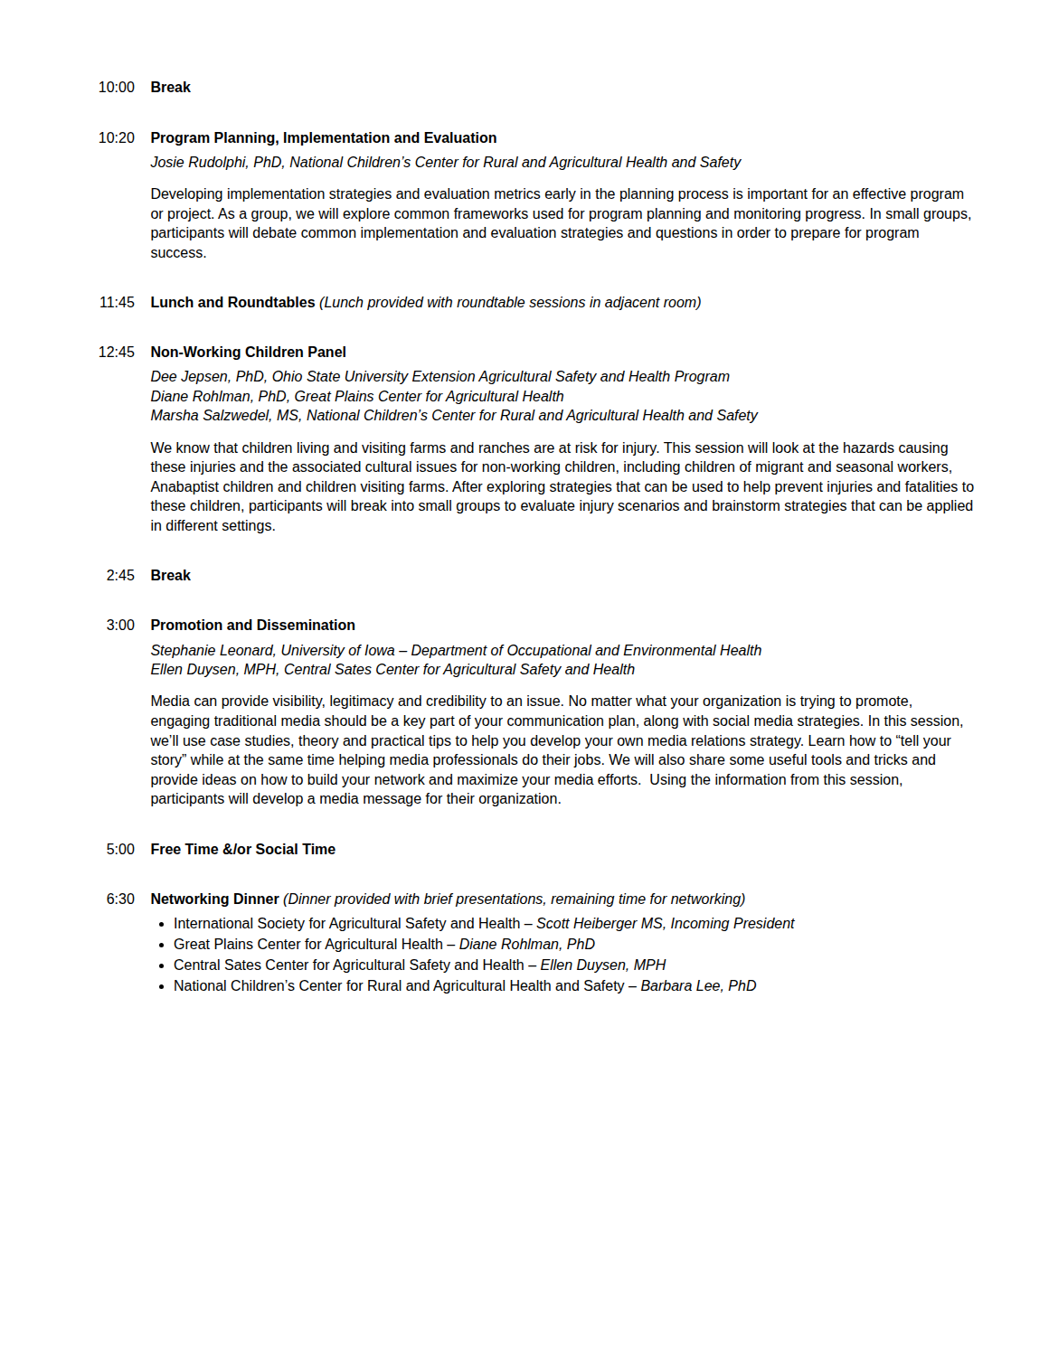10:00
Break
10:20
Program Planning, Implementation and Evaluation
Josie Rudolphi, PhD, National Children’s Center for Rural and Agricultural Health and Safety
Developing implementation strategies and evaluation metrics early in the planning process is important for an effective program or project. As a group, we will explore common frameworks used for program planning and monitoring progress. In small groups, participants will debate common implementation and evaluation strategies and questions in order to prepare for program success.
11:45
Lunch and Roundtables (Lunch provided with roundtable sessions in adjacent room)
12:45
Non-Working Children Panel
Dee Jepsen, PhD, Ohio State University Extension Agricultural Safety and Health Program
Diane Rohlman, PhD, Great Plains Center for Agricultural Health
Marsha Salzwedel, MS, National Children’s Center for Rural and Agricultural Health and Safety
We know that children living and visiting farms and ranches are at risk for injury. This session will look at the hazards causing these injuries and the associated cultural issues for non-working children, including children of migrant and seasonal workers, Anabaptist children and children visiting farms. After exploring strategies that can be used to help prevent injuries and fatalities to these children, participants will break into small groups to evaluate injury scenarios and brainstorm strategies that can be applied in different settings.
2:45
Break
3:00
Promotion and Dissemination
Stephanie Leonard, University of Iowa – Department of Occupational and Environmental Health
Ellen Duysen, MPH, Central Sates Center for Agricultural Safety and Health
Media can provide visibility, legitimacy and credibility to an issue. No matter what your organization is trying to promote, engaging traditional media should be a key part of your communication plan, along with social media strategies. In this session, we’ll use case studies, theory and practical tips to help you develop your own media relations strategy. Learn how to “tell your story” while at the same time helping media professionals do their jobs. We will also share some useful tools and tricks and provide ideas on how to build your network and maximize your media efforts. Using the information from this session, participants will develop a media message for their organization.
5:00
Free Time &/or Social Time
6:30
Networking Dinner (Dinner provided with brief presentations, remaining time for networking)
International Society for Agricultural Safety and Health – Scott Heiberger MS, Incoming President
Great Plains Center for Agricultural Health – Diane Rohlman, PhD
Central Sates Center for Agricultural Safety and Health – Ellen Duysen, MPH
National Children’s Center for Rural and Agricultural Health and Safety – Barbara Lee, PhD